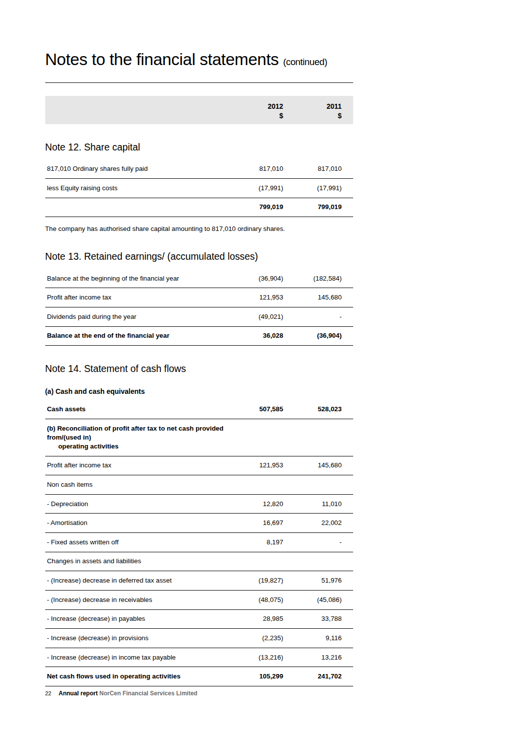Notes to the financial statements (continued)
| | 2012 $ | 2011 $ |
| --- | --- | --- |
Note 12. Share capital
| 817,010 Ordinary shares fully paid | 817,010 | 817,010 |
| less Equity raising costs | (17,991) | (17,991) |
| | 799,019 | 799,019 |
The company has authorised share capital amounting to 817,010 ordinary shares.
Note 13. Retained earnings/ (accumulated losses)
| Balance at the beginning of the financial year | (36,904) | (182,584) |
| Profit after income tax | 121,953 | 145,680 |
| Dividends paid during the year | (49,021) | - |
| Balance at the end of the financial year | 36,028 | (36,904) |
Note 14. Statement of cash flows
(a) Cash and cash equivalents
| Cash assets | 507,585 | 528,023 |
| (b) Reconciliation of profit after tax to net cash provided from/(used in) operating activities | | |
| Profit after income tax | 121,953 | 145,680 |
| Non cash items | | |
| - Depreciation | 12,820 | 11,010 |
| - Amortisation | 16,697 | 22,002 |
| - Fixed assets written off | 8,197 | - |
| Changes in assets and liabilities | | |
| - (Increase) decrease in deferred tax asset | (19,827) | 51,976 |
| - (Increase) decrease in receivables | (48,075) | (45,086) |
| - Increase (decrease) in payables | 28,985 | 33,788 |
| - Increase (decrease) in provisions | (2,235) | 9,116 |
| - Increase (decrease) in income tax payable | (13,216) | 13,216 |
| Net cash flows used in operating activities | 105,299 | 241,702 |
22 Annual report NorCen Financial Services Limited